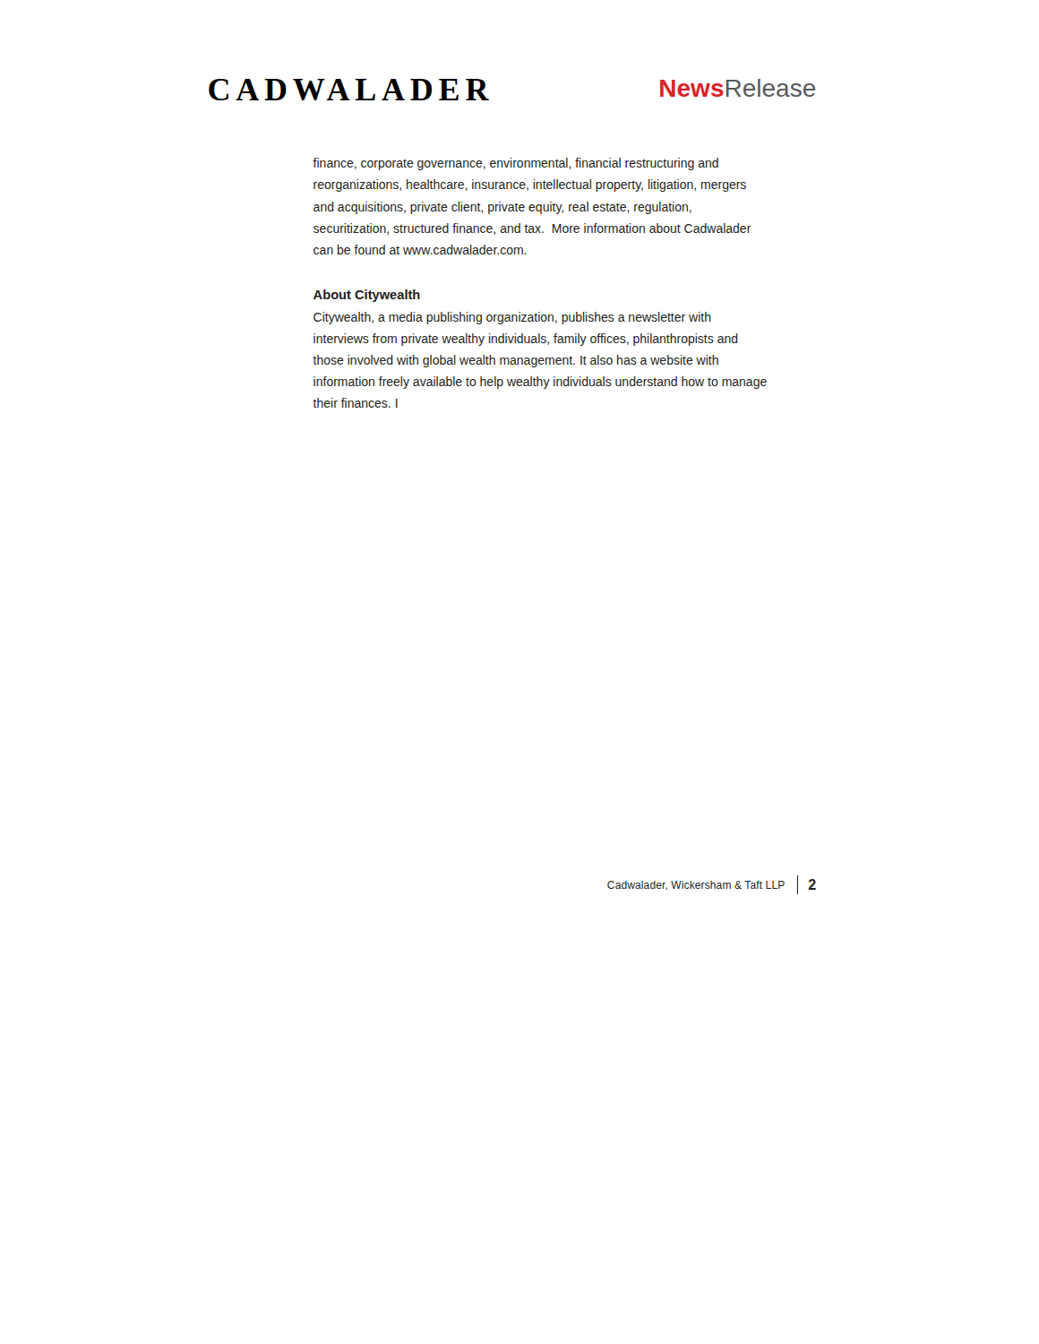CADWALADER
News Release
finance, corporate governance, environmental, financial restructuring and reorganizations, healthcare, insurance, intellectual property, litigation, mergers and acquisitions, private client, private equity, real estate, regulation, securitization, structured finance, and tax. More information about Cadwalader can be found at www.cadwalader.com.
About Citywealth
Citywealth, a media publishing organization, publishes a newsletter with interviews from private wealthy individuals, family offices, philanthropists and those involved with global wealth management. It also has a website with information freely available to help wealthy individuals understand how to manage their finances. I
Cadwalader, Wickersham & Taft LLP 2